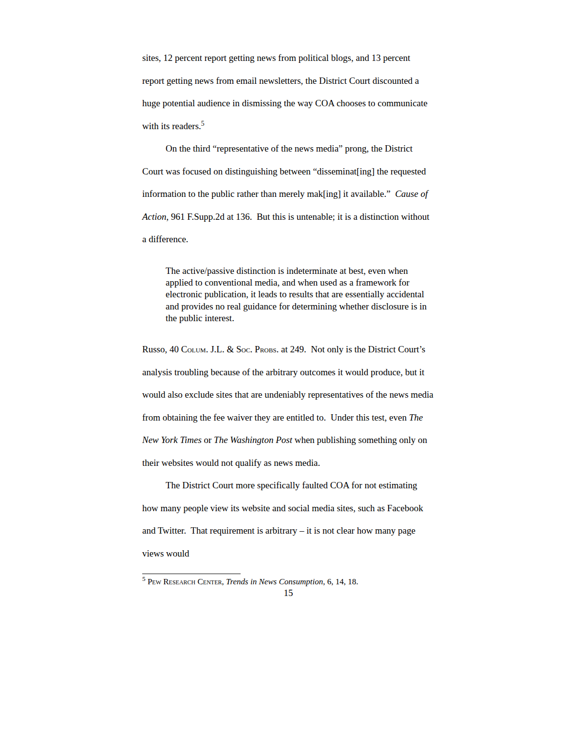sites, 12 percent report getting news from political blogs, and 13 percent report getting news from email newsletters, the District Court discounted a huge potential audience in dismissing the way COA chooses to communicate with its readers.5
On the third “representative of the news media” prong, the District Court was focused on distinguishing between “disseminat[ing] the requested information to the public rather than merely mak[ing] it available.” Cause of Action, 961 F.Supp.2d at 136. But this is untenable; it is a distinction without a difference.
The active/passive distinction is indeterminate at best, even when applied to conventional media, and when used as a framework for electronic publication, it leads to results that are essentially accidental and provides no real guidance for determining whether disclosure is in the public interest.
Russo, 40 Colum. J.L. & Soc. Probs. at 249. Not only is the District Court’s analysis troubling because of the arbitrary outcomes it would produce, but it would also exclude sites that are undeniably representatives of the news media from obtaining the fee waiver they are entitled to. Under this test, even The New York Times or The Washington Post when publishing something only on their websites would not qualify as news media.
The District Court more specifically faulted COA for not estimating how many people view its website and social media sites, such as Facebook and Twitter. That requirement is arbitrary – it is not clear how many page views would
5 Pew Research Center, Trends in News Consumption, 6, 14, 18.
15